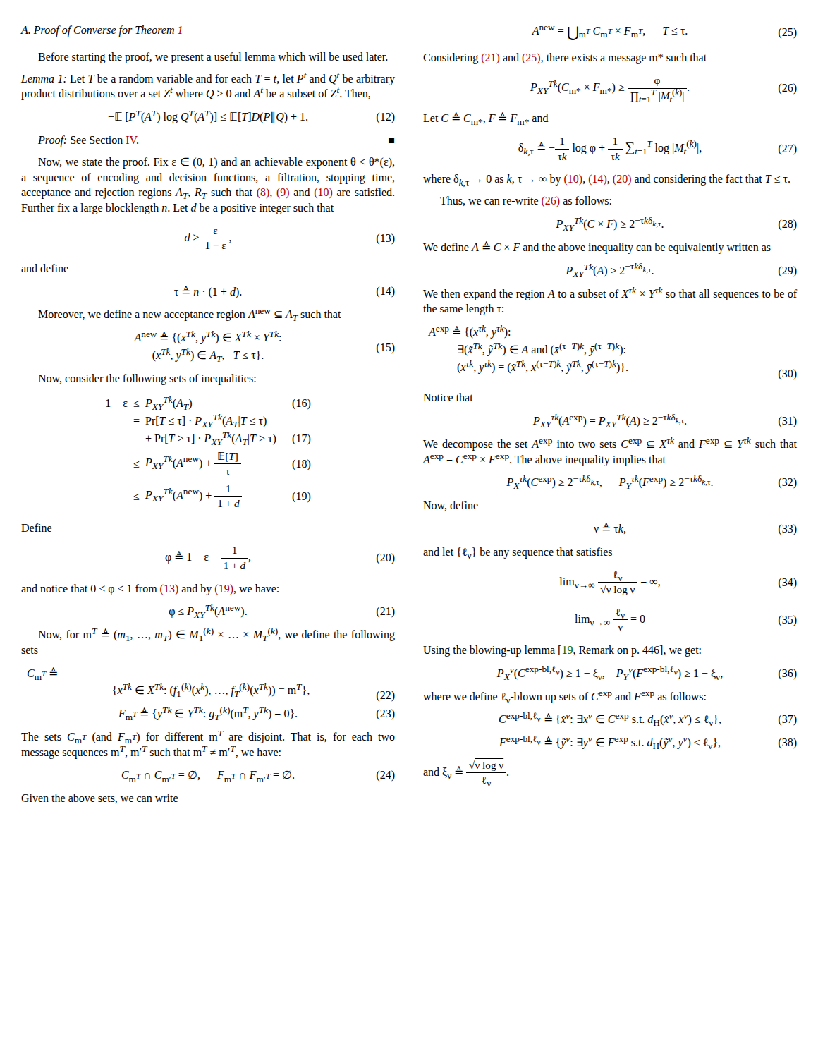A. Proof of Converse for Theorem 1
Before starting the proof, we present a useful lemma which will be used later.
Lemma 1: Let T be a random variable and for each T = t, let Pt and Qt be arbitrary product distributions over a set Zt where Q > 0 and At be a subset of Zt. Then,
−𝔼 [PT(AT) log QT(AT)] ≤ 𝔼[T]D(P∥Q) + 1. (12)
Proof: See Section IV. ■
Now, we state the proof. Fix ε ∈ (0, 1) and an achievable exponent θ < θ*(ε), a sequence of encoding and decision functions, a filtration, stopping time, acceptance and rejection regions AT, RT such that (8), (9) and (10) are satisfied. Further fix a large blocklength n. Let d be a positive integer such that
d > ε 1 − ε, (13)
and define
τ ≜ n · (1 + d). (14)
Moreover, we define a new acceptance region Anew ⊆ AT such that
Anew ≜ {(xTk, yTk) ∈ XTk × YTk: (xTk, yTk) ∈ AT, T ≤ τ}. (15)
Now, consider the following sets of inequalities:
| 1 − ε | ≤ | P XY Tk ( A T ) | (16) |
| | = | Pr[ T ≤ τ] · P XY Tk ( A T / T ≤ τ) | |
| | | + Pr[ T > τ] · P XY Tk ( A T / T > τ) | (17) |
| | ≤ | P XY Tk ( A new ) + 𝔼[ T ] τ | (18) |
| | ≤ | P XY Tk ( A new ) + 1 1 + d | (19) |
Define
φ ≜ 1 − ε − 11 + d, (20)
and notice that 0 < φ < 1 from (13) and by (19), we have:
φ ≤ PXYTk(Anew). (21)
Now, for mT ≜ (m1, …, mT) ∈ M1(k) × … × MT(k), we define the following sets
CmT ≜ {xTk ∈ XTk: (f1(k)(xk), …, fT(k)(xTk)) = mT}, (22)
FmT ≜ {yTk ∈ YTk: gT(k)(mT, yTk) = 0}. (23)
The sets CmT (and FmT) for different mT are disjoint. That is, for each two message sequences mT, m′T such that mT ≠ m′T, we have:
CmT ∩ Cm′T = ∅, FmT ∩ Fm′T = ∅. (24)
Given the above sets, we can write
Anew = ⋃mT CmT × FmT, T ≤ τ. (25)
Considering (21) and (25), there exists a message m* such that
PXYTk(Cm* × Fm*) ≥ φ∏t=1T |Mt(k)|. (26)
Let C ≜ Cm*, F ≜ Fm* and
δk,τ ≜ −1 τk log φ + 1 τk ∑t=1T log |Mt(k)|, (27)
where δk,τ → 0 as k, τ → ∞ by (10), (14), (20) and considering the fact that T ≤ τ.
Thus, we can re-write (26) as follows:
PXYTk(C × F) ≥ 2−τkδk,τ. (28)
We define A ≜ C × F and the above inequality can be equivalently written as
PXYTk(A) ≥ 2−τkδk,τ. (29)
We then expand the region A to a subset of Xτk × Yτk so that all sequences to be of the same length τ:
Aexp ≜ {(xτk, yτk): ∃(x̃Tk, ỹTk) ∈ A and (x̄(τ−T)k, ȳ(τ−T)k): (xτk, yτk) = (x̃Tk, x̄(τ−T)k, ỹTk, ȳ(τ−T)k)}. (30)
Notice that
PXYτk(Aexp) = PXYTk(A) ≥ 2−τkδk,τ. (31)
We decompose the set Aexp into two sets Cexp ⊆ Xτk and Fexp ⊆ Yτk such that Aexp = Cexp × Fexp. The above inequality implies that
PXτk(Cexp) ≥ 2−τkδk,τ, PYτk(Fexp) ≥ 2−τkδk,τ. (32)
Now, define
ν ≜ τk, (33)
and let {ℓν} be any sequence that satisfies
limν→∞ ℓν√ν log ν = ∞, (34)
limν→∞ ℓν ν = 0 (35)
Using the blowing-up lemma [19, Remark on p. 446], we get:
PXν(Cexp-bl,ℓν) ≥ 1 − ξν, PYν(Fexp-bl,ℓν) ≥ 1 − ξν, (36)
where we define ℓν-blown up sets of Cexp and Fexp as follows:
Cexp-bl,ℓν ≜ {x̃ν: ∃xν ∈ Cexp s.t. dH(x̃ν, xν) ≤ ℓν}, (37)
Fexp-bl,ℓν ≜ {ỹν: ∃yν ∈ Fexp s.t. dH(ỹν, yν) ≤ ℓν}, (38)
and ξν ≜ √ν log ν ℓν.